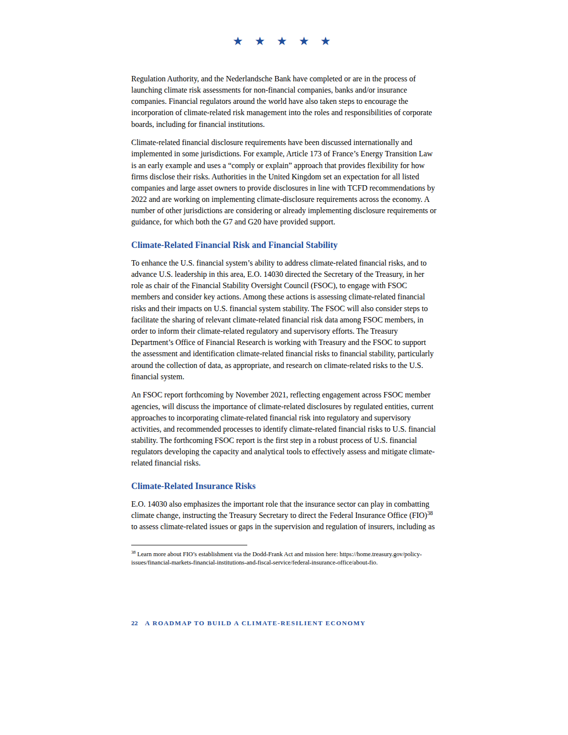★ ★ ★ ★ ★
Regulation Authority, and the Nederlandsche Bank have completed or are in the process of launching climate risk assessments for non-financial companies, banks and/or insurance companies. Financial regulators around the world have also taken steps to encourage the incorporation of climate-related risk management into the roles and responsibilities of corporate boards, including for financial institutions.
Climate-related financial disclosure requirements have been discussed internationally and implemented in some jurisdictions. For example, Article 173 of France’s Energy Transition Law is an early example and uses a “comply or explain” approach that provides flexibility for how firms disclose their risks. Authorities in the United Kingdom set an expectation for all listed companies and large asset owners to provide disclosures in line with TCFD recommendations by 2022 and are working on implementing climate-disclosure requirements across the economy. A number of other jurisdictions are considering or already implementing disclosure requirements or guidance, for which both the G7 and G20 have provided support.
Climate-Related Financial Risk and Financial Stability
To enhance the U.S. financial system’s ability to address climate-related financial risks, and to advance U.S. leadership in this area, E.O. 14030 directed the Secretary of the Treasury, in her role as chair of the Financial Stability Oversight Council (FSOC), to engage with FSOC members and consider key actions. Among these actions is assessing climate-related financial risks and their impacts on U.S. financial system stability. The FSOC will also consider steps to facilitate the sharing of relevant climate-related financial risk data among FSOC members, in order to inform their climate-related regulatory and supervisory efforts. The Treasury Department’s Office of Financial Research is working with Treasury and the FSOC to support the assessment and identification climate-related financial risks to financial stability, particularly around the collection of data, as appropriate, and research on climate-related risks to the U.S. financial system.
An FSOC report forthcoming by November 2021, reflecting engagement across FSOC member agencies, will discuss the importance of climate-related disclosures by regulated entities, current approaches to incorporating climate-related financial risk into regulatory and supervisory activities, and recommended processes to identify climate-related financial risks to U.S. financial stability. The forthcoming FSOC report is the first step in a robust process of U.S. financial regulators developing the capacity and analytical tools to effectively assess and mitigate climate-related financial risks.
Climate-Related Insurance Risks
E.O. 14030 also emphasizes the important role that the insurance sector can play in combatting climate change, instructing the Treasury Secretary to direct the Federal Insurance Office (FIO)38 to assess climate-related issues or gaps in the supervision and regulation of insurers, including as
38 Learn more about FIO’s establishment via the Dodd-Frank Act and mission here: https://home.treasury.gov/policy-issues/financial-markets-financial-institutions-and-fiscal-service/federal-insurance-office/about-fio.
22 A ROADMAP TO BUILD A CLIMATE-RESILIENT ECONOMY